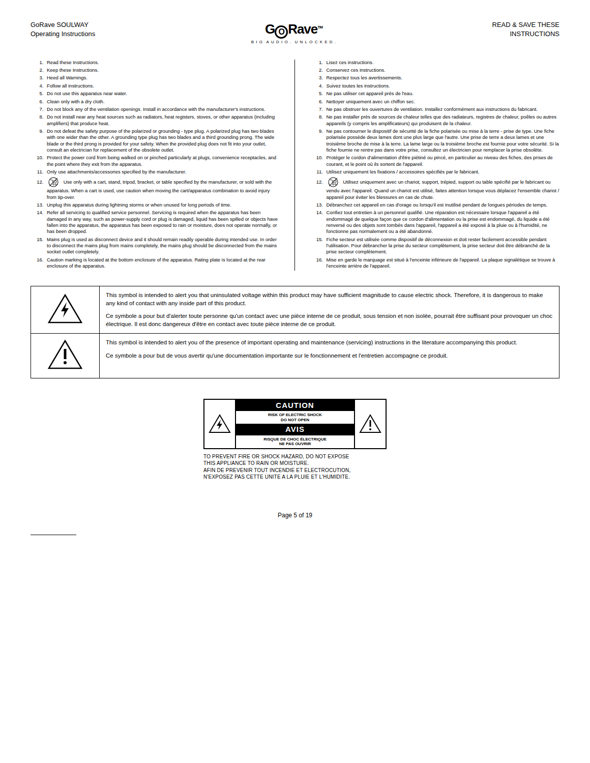GoRave SOULWAY
Operating Instructions
GORaveTM
B I G A U D I O . U N L O C K E D .
READ & SAVE THESE
INSTRUCTIONS
Read these Instructions.
Keep these Instructions.
Heed all Warnings.
Follow all instructions.
Do not use this apparatus near water.
Clean only with a dry cloth.
Do not block any of the ventilation openings. Install in accordance with the manufacturer's instructions.
Do not install near any heat sources such as radiators, heat registers, stoves, or other apparatus (including amplifiers) that produce heat.
Do not defeat the safety purpose of the polarized or grounding - type plug. A polarized plug has two blades with one wider than the other. A grounding type plug has two blades and a third grounding prong. The wide blade or the third prong is provided for your safety. When the provided plug does not fit into your outlet, consult an electrician for replacement of the obsolete outlet.
Protect the power cord from being walked on or pinched particularly at plugs, convenience receptacles, and the point where they exit from the apparatus.
Only use attachments/accessories specified by the manufacturer.
Use only with a cart, stand, tripod, bracket, or table specified by the manufacturer, or sold with the apparatus. When a cart is used, use caution when moving the cart/apparatus combination to avoid injury from tip-over.
Unplug this apparatus during lightning storms or when unused for long periods of time.
Refer all servicing to qualified service personnel. Servicing is required when the apparatus has been damaged in any way, such as power-supply cord or plug is damaged, liquid has been spilled or objects have fallen into the apparatus, the apparatus has been exposed to rain or moisture, does not operate normally, or has been dropped.
Mains plug is used as disconnect device and it should remain readily operable during intended use. In order to disconnect the mains plug from mains completely, the mains plug should be disconnected from the mains socket outlet completely.
Caution marking is located at the bottom enclosure of the apparatus. Rating plate is located at the rear enclosure of the apparatus.
Lisez ces instructions.
Conservez ces instructions.
Respectez tous les avertissements.
Suivez toutes les instructions.
Ne pas utiliser cet appareil près de l'eau.
Nettoyer uniquement avec un chiffon sec.
Ne pas obstruer les ouvertures de ventilation. Installez conformément aux instructions du fabricant.
Ne pas installer près de sources de chaleur telles que des radiateurs, registres de chaleur, poêles ou autres appareils (y compris les amplificateurs) qui produisent de la chaleur.
Ne pas contourner le dispositif de sécurité de la fiche polarisée ou mise à la terre - prise de type. Une fiche polarisée possède deux lames dont une plus large que l'autre. Une prise de terre a deux lames et une troisième broche de mise à la terre. La lame large ou la troisième broche est fournie pour votre sécurité. Si la fiche fournie ne rentre pas dans votre prise, consultez un électricien pour remplacer la prise obsolète.
Protéger le cordon d'alimentation d'être piétiné ou pincé, en particulier au niveau des fiches, des prises de courant, et le point où ils sortent de l'appareil.
Utilisez uniquement les fixations / accessoires spécifiés par le fabricant.
Utilisez uniquement avec un chariot, support, trépied, support ou table spécifié par le fabricant ou vendu avec l'appareil. Quand un chariot est utilisé, faites attention lorsque vous déplacez l'ensemble chariot / appareil pour éviter les blessures en cas de chute.
Débranchez cet appareil en cas d'orage ou lorsqu'il est inutilisé pendant de longues périodes de temps.
Confiez tout entretien à un personnel qualifié. Une réparation est nécessaire lorsque l'appareil a été endommagé de quelque façon que ce cordon d'alimentation ou la prise est endommagé, du liquide a été renversé ou des objets sont tombés dans l'appareil, l'appareil a été exposé à la pluie ou à l'humidité, ne fonctionne pas normalement ou a été abandonné.
Fiche secteur est utilisée comme dispositif de déconnexion et doit rester facilement accessible pendant l'utilisation. Pour débrancher la prise du secteur complètement, la prise secteur doit être débranché de la prise secteur complètement.
Mise en garde le marquage est situé à l'enceinte inférieure de l'appareil. La plaque signalétique se trouve à l'enceinte arrière de l'appareil.
| | This symbol is intended to alert you that uninsulated voltage within this product may have sufficient magnitude to cause electric shock. Therefore, it is dangerous to make any kind of contact with any inside part of this product. Ce symbole a pour but d'alerter toute personne qu'un contact avec une pièce interne de ce produit, sous tension et non isolée, pourrait être suffisant pour provoquer un choc électrique. Il est donc dangereux d'être en contact avec toute pièce interne de ce produit. |
| | This symbol is intended to alert you of the presence of important operating and maintenance (servicing) instructions in the literature accompanying this product. Ce symbole a pour but de vous avertir qu'une documentation importante sur le fonctionnement et l'entretien accompagne ce produit. |
CAUTION
RISK OF ELECTRIC SHOCK
DO NOT OPEN
AVIS
RISQUE DE CHOC ÉLECTRIQUE
NE PAS OUVRIR
TO PREVENT FIRE OR SHOCK HAZARD, DO NOT EXPOSE
THIS APPLIANCE TO RAIN OR MOISTURE.
AFIN DE PREVENIR TOUT INCENDIE ET ELECTROCUTION,
N'EXPOSEZ PAS CETTE UNITE A LA PLUIE ET L'HUMIDITE.
Page 5 of 19